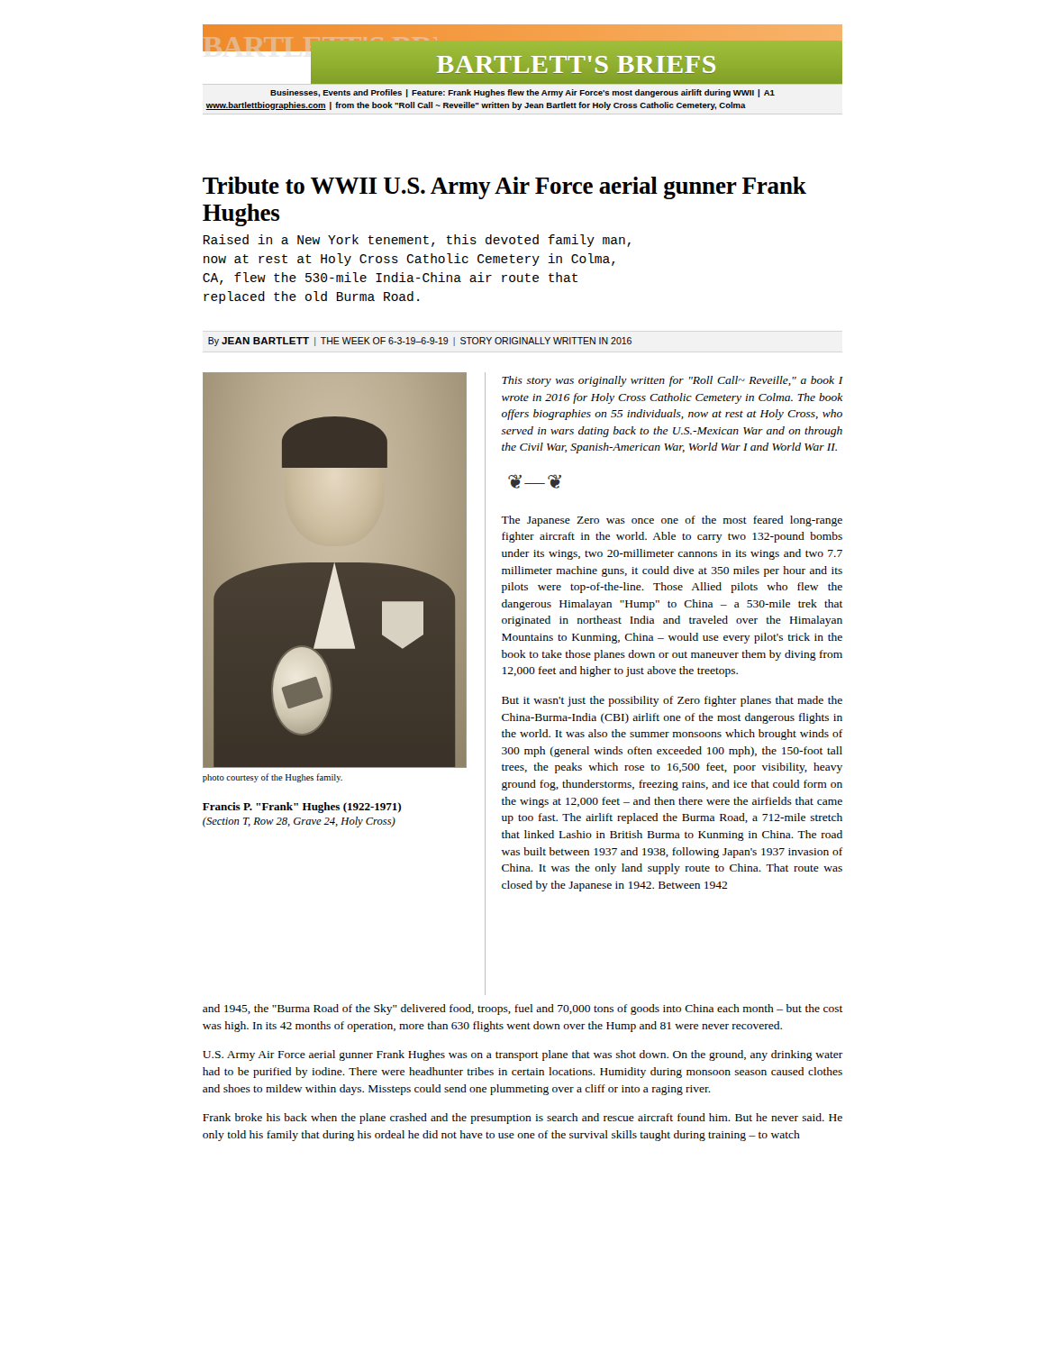BARTLETT'S BRIEFS
BARTLETT'S BRIEFS
Businesses, Events and Profiles|Feature: Frank Hughes flew the Army Air Force's most dangerous airlift during WWII|A1
www.bartlettbiographies.com|from the book "Roll Call ~ Reveille" written by Jean Bartlett for Holy Cross Catholic Cemetery, Colma
Tribute to WWII U.S. Army Air Force aerial gunner Frank Hughes
Raised in a New York tenement, this devoted family man, now at rest at Holy Cross Catholic Cemetery in Colma, CA, flew the 530-mile India-China air route that replaced the old Burma Road.
By JEAN BARTLETT|THE WEEK OF 6-3-19–6-9-19|STORY ORIGINALLY WRITTEN IN 2016
photo courtesy of the Hughes family.
Francis P. "Frank" Hughes (1922-1971)
(Section T, Row 28, Grave 24, Holy Cross)
This story was originally written for "Roll Call~ Reveille," a book I wrote in 2016 for Holy Cross Catholic Cemetery in Colma. The book offers biographies on 55 individuals, now at rest at Holy Cross, who served in wars dating back to the U.S.-Mexican War and on through the Civil War, Spanish-American War, World War I and World War II.
❦—❦
The Japanese Zero was once one of the most feared long-range fighter aircraft in the world. Able to carry two 132-pound bombs under its wings, two 20-millimeter cannons in its wings and two 7.7 millimeter machine guns, it could dive at 350 miles per hour and its pilots were top-of-the-line. Those Allied pilots who flew the dangerous Himalayan "Hump" to China – a 530-mile trek that originated in northeast India and traveled over the Himalayan Mountains to Kunming, China – would use every pilot's trick in the book to take those planes down or out maneuver them by diving from 12,000 feet and higher to just above the treetops.
But it wasn't just the possibility of Zero fighter planes that made the China-Burma-India (CBI) airlift one of the most dangerous flights in the world. It was also the summer monsoons which brought winds of 300 mph (general winds often exceeded 100 mph), the 150-foot tall trees, the peaks which rose to 16,500 feet, poor visibility, heavy ground fog, thunderstorms, freezing rains, and ice that could form on the wings at 12,000 feet – and then there were the airfields that came up too fast. The airlift replaced the Burma Road, a 712-mile stretch that linked Lashio in British Burma to Kunming in China. The road was built between 1937 and 1938, following Japan's 1937 invasion of China. It was the only land supply route to China. That route was closed by the Japanese in 1942. Between 1942
and 1945, the "Burma Road of the Sky" delivered food, troops, fuel and 70,000 tons of goods into China each month – but the cost was high. In its 42 months of operation, more than 630 flights went down over the Hump and 81 were never recovered.
U.S. Army Air Force aerial gunner Frank Hughes was on a transport plane that was shot down. On the ground, any drinking water had to be purified by iodine. There were headhunter tribes in certain locations. Humidity during monsoon season caused clothes and shoes to mildew within days. Missteps could send one plummeting over a cliff or into a raging river.
Frank broke his back when the plane crashed and the presumption is search and rescue aircraft found him. But he never said. He only told his family that during his ordeal he did not have to use one of the survival skills taught during training – to watch